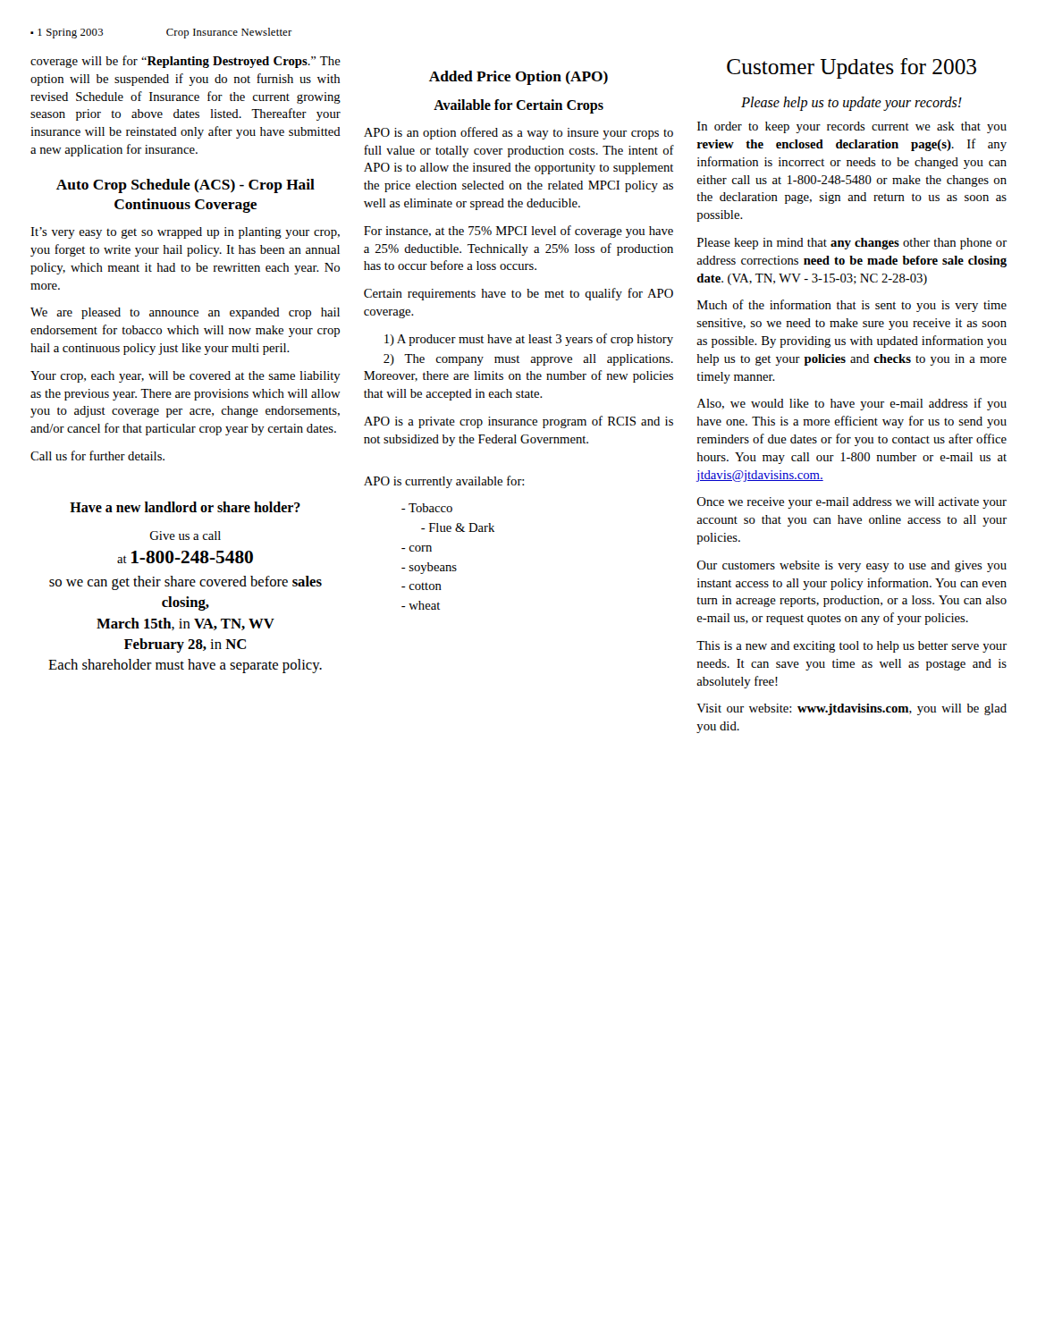▪ 1 Spring 2003 Crop Insurance Newsletter
coverage will be for “Replanting Destroyed Crops.” The option will be suspended if you do not furnish us with revised Schedule of Insurance for the current growing season prior to above dates listed. Thereafter your insurance will be reinstated only after you have submitted a new application for insurance.
Auto Crop Schedule (ACS) - Crop Hail Continuous Coverage
It’s very easy to get so wrapped up in planting your crop, you forget to write your hail policy. It has been an annual policy, which meant it had to be rewritten each year. No more.
We are pleased to announce an expanded crop hail endorsement for tobacco which will now make your crop hail a continuous policy just like your multi peril.
Your crop, each year, will be covered at the same liability as the previous year. There are provisions which will allow you to adjust coverage per acre, change endorsements, and/or cancel for that particular crop year by certain dates.
Call us for further details.
Have a new landlord or share holder?
Give us a call
at 1-800-248-5480
so we can get their share covered before sales closing,
March 15th, in VA, TN, WV
February 28, in NC
Each shareholder must have a separate policy.
Added Price Option (APO)
Available for Certain Crops
APO is an option offered as a way to insure your crops to full value or totally cover production costs. The intent of APO is to allow the insured the opportunity to supplement the price election selected on the related MPCI policy as well as eliminate or spread the deducible.
For instance, at the 75% MPCI level of coverage you have a 25% deductible. Technically a 25% loss of production has to occur before a loss occurs.
Certain requirements have to be met to qualify for APO coverage.
1) A producer must have at least 3 years of crop history 2) The company must approve all applications. Moreover, there are limits on the number of new policies that will be accepted in each state.
APO is a private crop insurance program of RCIS and is not subsidized by the Federal Government.
APO is currently available for:
- Tobacco
- Flue & Dark
- corn
- soybeans
- cotton
- wheat
Customer Updates for 2003
Please help us to update your records!
In order to keep your records current we ask that you review the enclosed declaration page(s). If any information is incorrect or needs to be changed you can either call us at 1-800-248-5480 or make the changes on the declaration page, sign and return to us as soon as possible.
Please keep in mind that any changes other than phone or address corrections need to be made before sale closing date. (VA, TN, WV - 3-15-03; NC 2-28-03)
Much of the information that is sent to you is very time sensitive, so we need to make sure you receive it as soon as possible. By providing us with updated information you help us to get your policies and checks to you in a more timely manner.
Also, we would like to have your e-mail address if you have one. This is a more efficient way for us to send you reminders of due dates or for you to contact us after office hours. You may call our 1-800 number or e-mail us at jtdavis@jtdavisins.com.
Once we receive your e-mail address we will activate your account so that you can have online access to all your policies.
Our customers website is very easy to use and gives you instant access to all your policy information. You can even turn in acreage reports, production, or a loss. You can also e-mail us, or request quotes on any of your policies.
This is a new and exciting tool to help us better serve your needs. It can save you time as well as postage and is absolutely free!
Visit our website: www.jtdavisins.com, you will be glad you did.